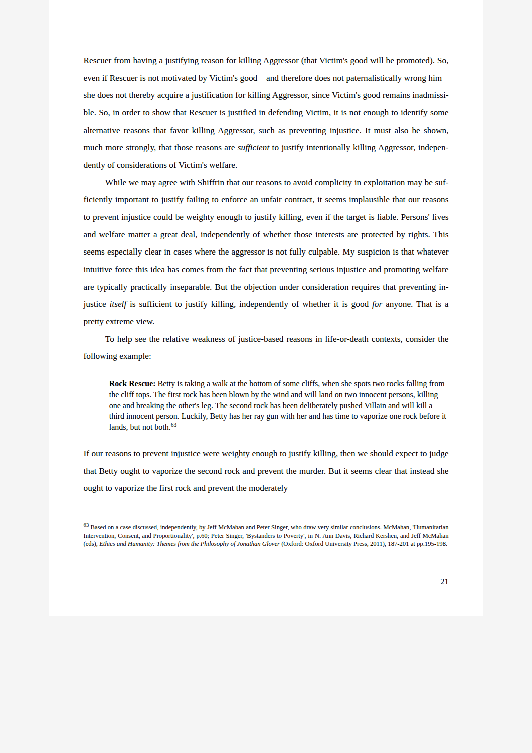Rescuer from having a justifying reason for killing Aggressor (that Victim's good will be promoted). So, even if Rescuer is not motivated by Victim's good – and therefore does not paternalistically wrong him – she does not thereby acquire a justification for killing Aggressor, since Victim's good remains inadmissible. So, in order to show that Rescuer is justified in defending Victim, it is not enough to identify some alternative reasons that favor killing Aggressor, such as preventing injustice. It must also be shown, much more strongly, that those reasons are sufficient to justify intentionally killing Aggressor, independently of considerations of Victim's welfare.
While we may agree with Shiffrin that our reasons to avoid complicity in exploitation may be sufficiently important to justify failing to enforce an unfair contract, it seems implausible that our reasons to prevent injustice could be weighty enough to justify killing, even if the target is liable. Persons' lives and welfare matter a great deal, independently of whether those interests are protected by rights. This seems especially clear in cases where the aggressor is not fully culpable. My suspicion is that whatever intuitive force this idea has comes from the fact that preventing serious injustice and promoting welfare are typically practically inseparable. But the objection under consideration requires that preventing injustice itself is sufficient to justify killing, independently of whether it is good for anyone. That is a pretty extreme view.
To help see the relative weakness of justice-based reasons in life-or-death contexts, consider the following example:
Rock Rescue: Betty is taking a walk at the bottom of some cliffs, when she spots two rocks falling from the cliff tops. The first rock has been blown by the wind and will land on two innocent persons, killing one and breaking the other's leg. The second rock has been deliberately pushed Villain and will kill a third innocent person. Luckily, Betty has her ray gun with her and has time to vaporize one rock before it lands, but not both.63
If our reasons to prevent injustice were weighty enough to justify killing, then we should expect to judge that Betty ought to vaporize the second rock and prevent the murder. But it seems clear that instead she ought to vaporize the first rock and prevent the moderately
63 Based on a case discussed, independently, by Jeff McMahan and Peter Singer, who draw very similar conclusions. McMahan, 'Humanitarian Intervention, Consent, and Proportionality', p.60; Peter Singer, 'Bystanders to Poverty', in N. Ann Davis, Richard Kershen, and Jeff McMahan (eds), Ethics and Humanity: Themes from the Philosophy of Jonathan Glover (Oxford: Oxford University Press, 2011), 187-201 at pp.195-198.
21